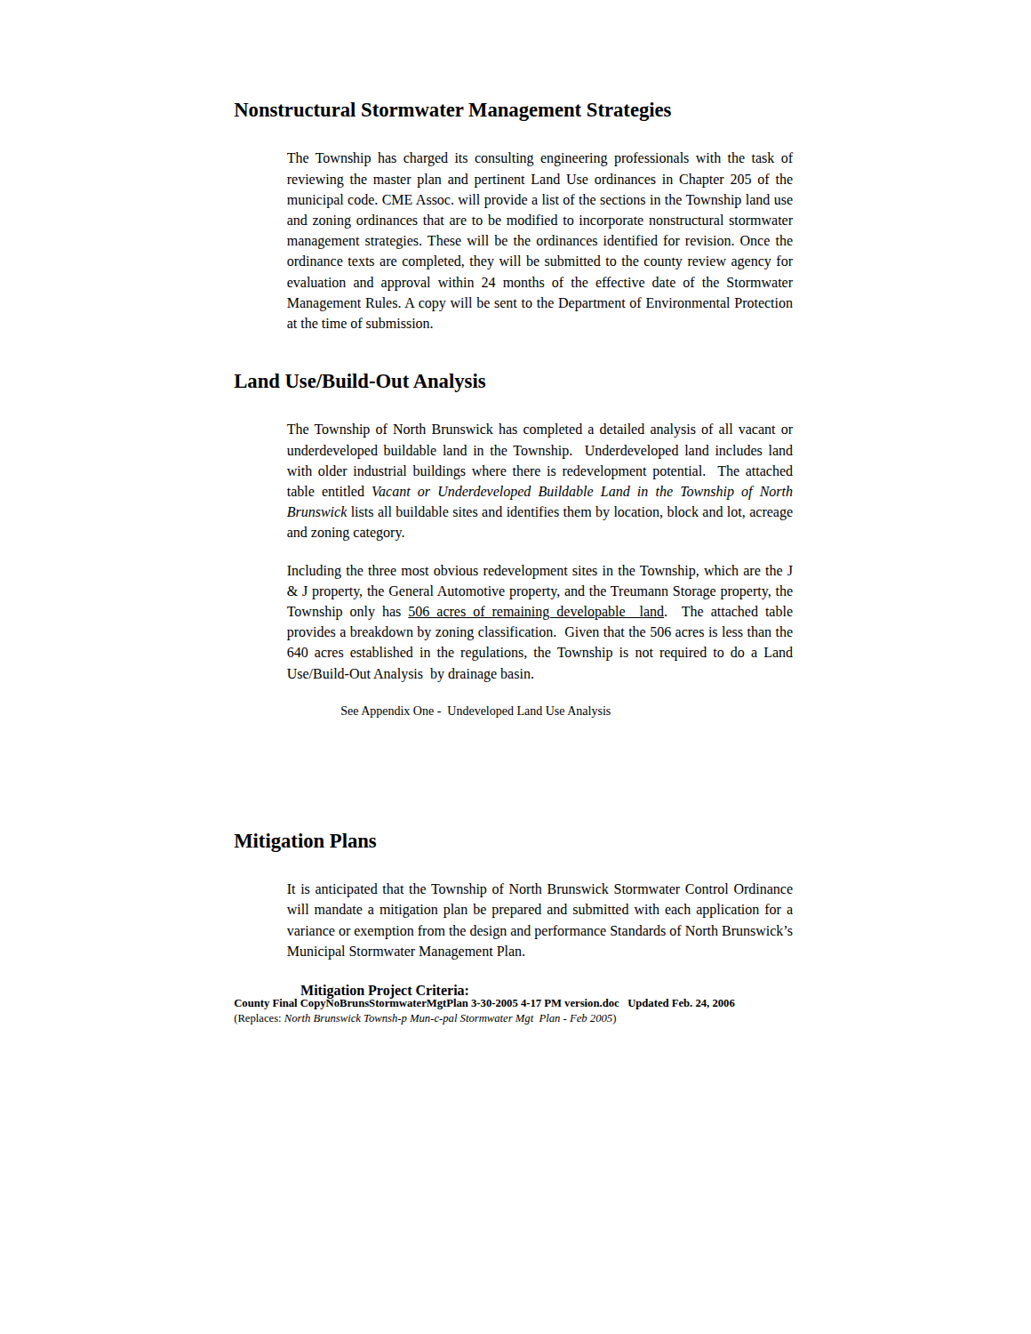Nonstructural Stormwater Management Strategies
The Township has charged its consulting engineering professionals with the task of reviewing the master plan and pertinent Land Use ordinances in Chapter 205 of the municipal code. CME Assoc. will provide a list of the sections in the Township land use and zoning ordinances that are to be modified to incorporate nonstructural stormwater management strategies. These will be the ordinances identified for revision. Once the ordinance texts are completed, they will be submitted to the county review agency for evaluation and approval within 24 months of the effective date of the Stormwater Management Rules. A copy will be sent to the Department of Environmental Protection at the time of submission.
Land Use/Build-Out Analysis
The Township of North Brunswick has completed a detailed analysis of all vacant or underdeveloped buildable land in the Township. Underdeveloped land includes land with older industrial buildings where there is redevelopment potential. The attached table entitled Vacant or Underdeveloped Buildable Land in the Township of North Brunswick lists all buildable sites and identifies them by location, block and lot, acreage and zoning category.
Including the three most obvious redevelopment sites in the Township, which are the J & J property, the General Automotive property, and the Treumann Storage property, the Township only has 506 acres of remaining developable land. The attached table provides a breakdown by zoning classification. Given that the 506 acres is less than the 640 acres established in the regulations, the Township is not required to do a Land Use/Build-Out Analysis by drainage basin.
See Appendix One - Undeveloped Land Use Analysis
Mitigation Plans
It is anticipated that the Township of North Brunswick Stormwater Control Ordinance will mandate a mitigation plan be prepared and submitted with each application for a variance or exemption from the design and performance Standards of North Brunswick’s Municipal Stormwater Management Plan.
Mitigation Project Criteria:
County Final CopyNoBrunsStormwaterMgtPlan 3-30-2005 4-17 PM version.doc Updated Feb. 24, 2006
(Replaces: North Brunswick Townsh-p Mun-c-pal Stormwater Mgt Plan - Feb 2005)